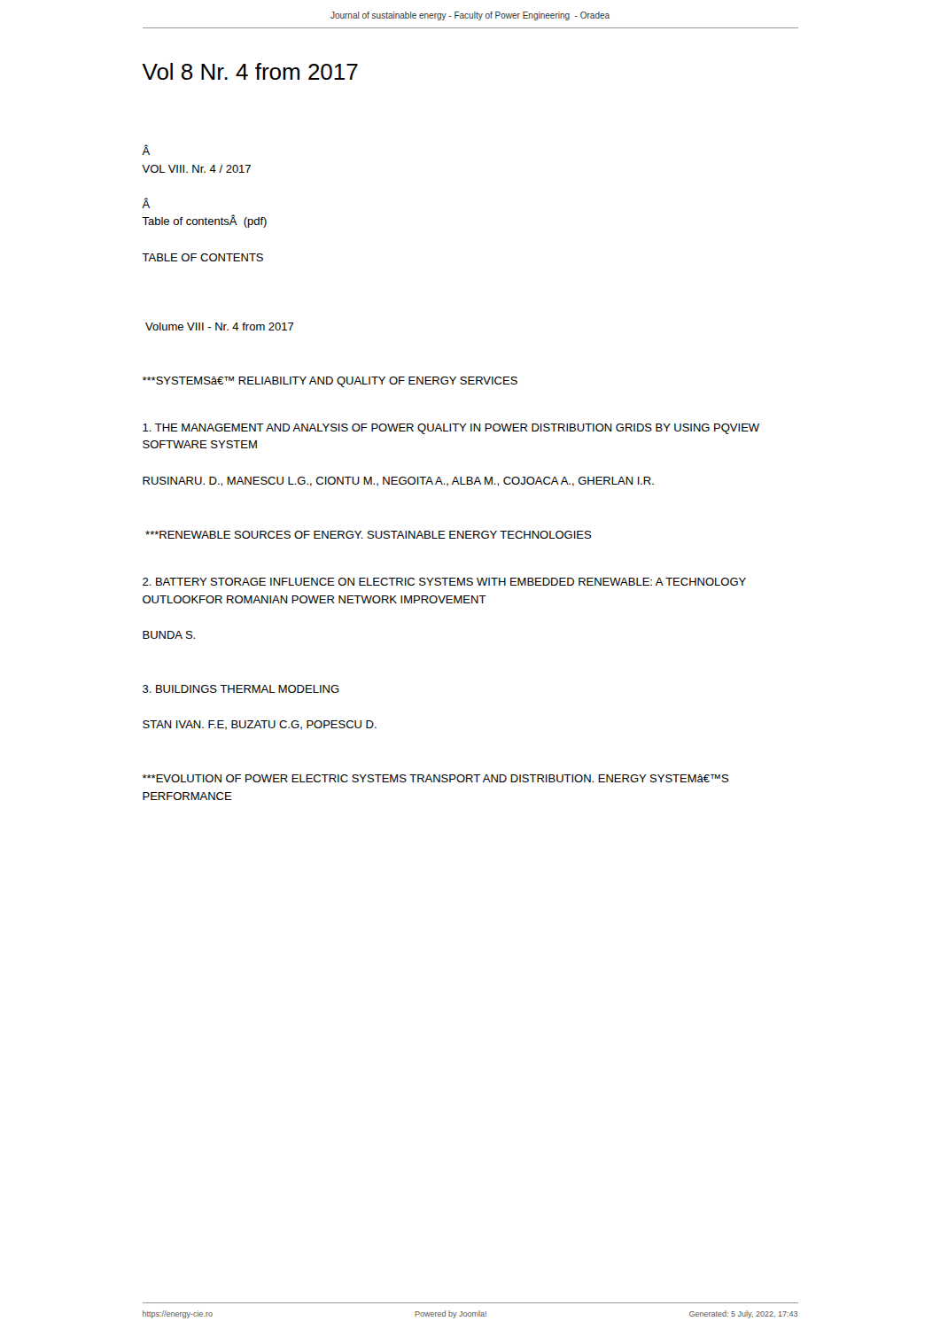Journal of sustainable energy - Faculty of Power Engineering - Oradea
Vol 8 Nr. 4 from 2017
Â
VOL VIII. Nr. 4 / 2017
Â
Table of contentsÂ (pdf)
TABLE OF CONTENTS
Volume VIII - Nr. 4 from 2017
***SYSTEMSâ€™ RELIABILITY AND QUALITY OF ENERGY SERVICES
1. THE MANAGEMENT AND ANALYSIS OF POWER QUALITY IN POWER DISTRIBUTION GRIDS BY USING PQVIEW SOFTWARE SYSTEM
RUSINARU. D., MANESCU L.G., CIONTU M., NEGOITA A., ALBA M., COJOACA A., GHERLAN I.R.
***RENEWABLE SOURCES OF ENERGY. SUSTAINABLE ENERGY TECHNOLOGIES
2. BATTERY STORAGE INFLUENCE ON ELECTRIC SYSTEMS WITH EMBEDDED RENEWABLE: A TECHNOLOGY OUTLOOKFOR ROMANIAN POWER NETWORK IMPROVEMENT
BUNDA S.
3. BUILDINGS THERMAL MODELING
STAN IVAN. F.E, BUZATU C.G, POPESCU D.
***EVOLUTION OF POWER ELECTRIC SYSTEMS TRANSPORT AND DISTRIBUTION. ENERGY SYSTEMâ€™S PERFORMANCE
https://energy-cie.ro Powered by Joomla! Generated: 5 July, 2022, 17:43